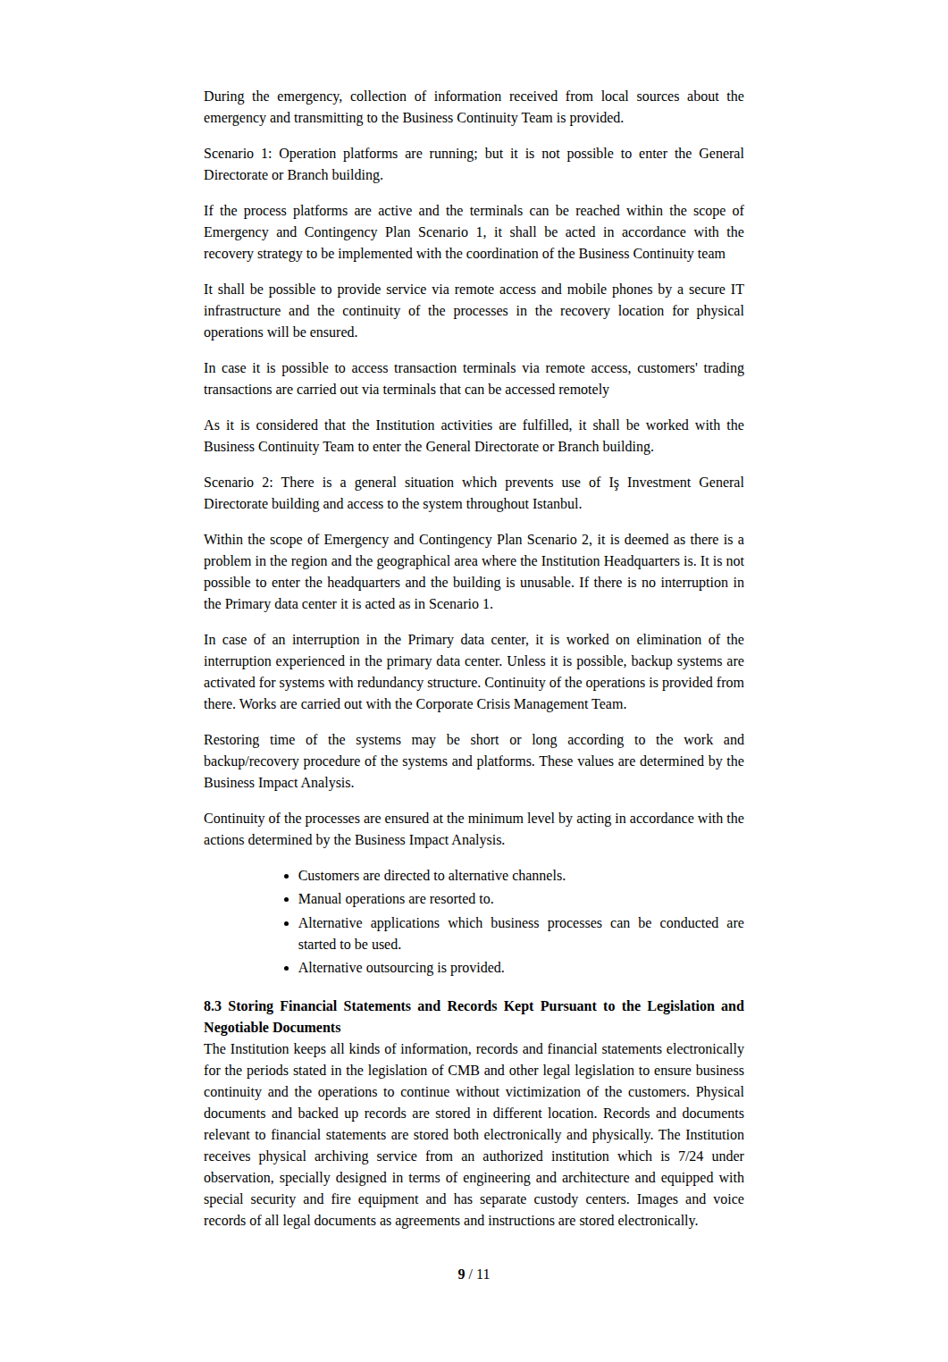During the emergency, collection of information received from local sources about the emergency and transmitting to the Business Continuity Team is provided.
Scenario 1: Operation platforms are running; but it is not possible to enter the General Directorate or Branch building.
If the process platforms are active and the terminals can be reached within the scope of Emergency and Contingency Plan Scenario 1, it shall be acted in accordance with the recovery strategy to be implemented with the coordination of the Business Continuity team
It shall be possible to provide service via remote access and mobile phones by a secure IT infrastructure and the continuity of the processes in the recovery location for physical operations will be ensured.
In case it is possible to access transaction terminals via remote access, customers' trading transactions are carried out via terminals that can be accessed remotely
As it is considered that the Institution activities are fulfilled, it shall be worked with the Business Continuity Team to enter the General Directorate or Branch building.
Scenario 2: There is a general situation which prevents use of Iş Investment General Directorate building and access to the system throughout Istanbul.
Within the scope of Emergency and Contingency Plan Scenario 2, it is deemed as there is a problem in the region and the geographical area where the Institution Headquarters is. It is not possible to enter the headquarters and the building is unusable. If there is no interruption in the Primary data center it is acted as in Scenario 1.
In case of an interruption in the Primary data center, it is worked on elimination of the interruption experienced in the primary data center. Unless it is possible, backup systems are activated for systems with redundancy structure. Continuity of the operations is provided from there. Works are carried out with the Corporate Crisis Management Team.
Restoring time of the systems may be short or long according to the work and backup/recovery procedure of the systems and platforms. These values are determined by the Business Impact Analysis.
Continuity of the processes are ensured at the minimum level by acting in accordance with the actions determined by the Business Impact Analysis.
Customers are directed to alternative channels.
Manual operations are resorted to.
Alternative applications which business processes can be conducted are started to be used.
Alternative outsourcing is provided.
8.3 Storing Financial Statements and Records Kept Pursuant to the Legislation and Negotiable Documents
The Institution keeps all kinds of information, records and financial statements electronically for the periods stated in the legislation of CMB and other legal legislation to ensure business continuity and the operations to continue without victimization of the customers. Physical documents and backed up records are stored in different location. Records and documents relevant to financial statements are stored both electronically and physically. The Institution receives physical archiving service from an authorized institution which is 7/24 under observation, specially designed in terms of engineering and architecture and equipped with special security and fire equipment and has separate custody centers. Images and voice records of all legal documents as agreements and instructions are stored electronically.
9 / 11